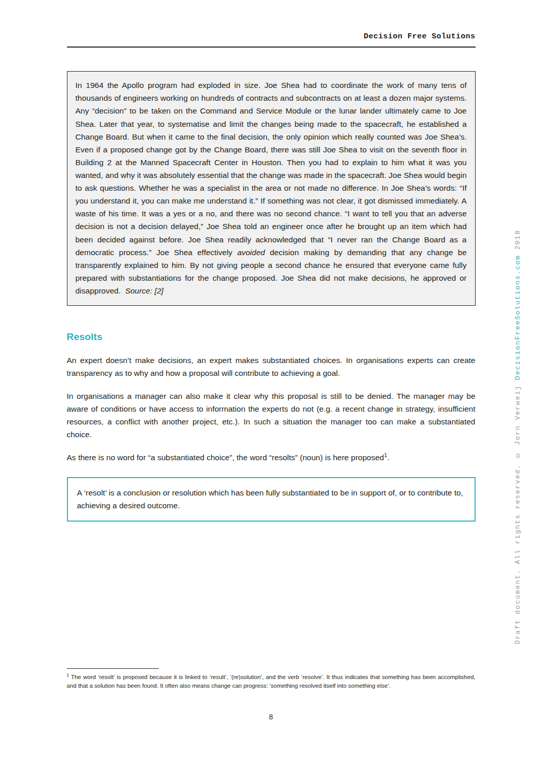Draft document. All rights reserved. © Jorn Verweij DecisionFreeSolutions.com 2018
Decision Free Solutions
In 1964 the Apollo program had exploded in size. Joe Shea had to coordinate the work of many tens of thousands of engineers working on hundreds of contracts and subcontracts on at least a dozen major systems. Any “decision” to be taken on the Command and Service Module or the lunar lander ultimately came to Joe Shea. Later that year, to systematise and limit the changes being made to the spacecraft, he established a Change Board. But when it came to the final decision, the only opinion which really counted was Joe Shea’s. Even if a proposed change got by the Change Board, there was still Joe Shea to visit on the seventh floor in Building 2 at the Manned Spacecraft Center in Houston. Then you had to explain to him what it was you wanted, and why it was absolutely essential that the change was made in the spacecraft. Joe Shea would begin to ask questions. Whether he was a specialist in the area or not made no difference. In Joe Shea’s words: “If you understand it, you can make me understand it.” If something was not clear, it got dismissed immediately. A waste of his time. It was a yes or a no, and there was no second chance. “I want to tell you that an adverse decision is not a decision delayed,” Joe Shea told an engineer once after he brought up an item which had been decided against before. Joe Shea readily acknowledged that “I never ran the Change Board as a democratic process.” Joe Shea effectively avoided decision making by demanding that any change be transparently explained to him. By not giving people a second chance he ensured that everyone came fully prepared with substantiations for the change proposed. Joe Shea did not make decisions, he approved or disapproved. Source: [2]
Resolts
An expert doesn’t make decisions, an expert makes substantiated choices. In organisations experts can create transparency as to why and how a proposal will contribute to achieving a goal.
In organisations a manager can also make it clear why this proposal is still to be denied. The manager may be aware of conditions or have access to information the experts do not (e.g. a recent change in strategy, insufficient resources, a conflict with another project, etc.). In such a situation the manager too can make a substantiated choice.
As there is no word for “a substantiated choice”, the word “resolts” (noun) is here proposed1.
A ‘resolt’ is a conclusion or resolution which has been fully substantiated to be in support of, or to contribute to, achieving a desired outcome.
1 The word ‘resolt’ is proposed because it is linked to ‘result’, ‘(re)solution’, and the verb ‘resolve’. It thus indicates that something has been accomplished, and that a solution has been found. It often also means change can progress: ‘something resolved itself into something else’.
8